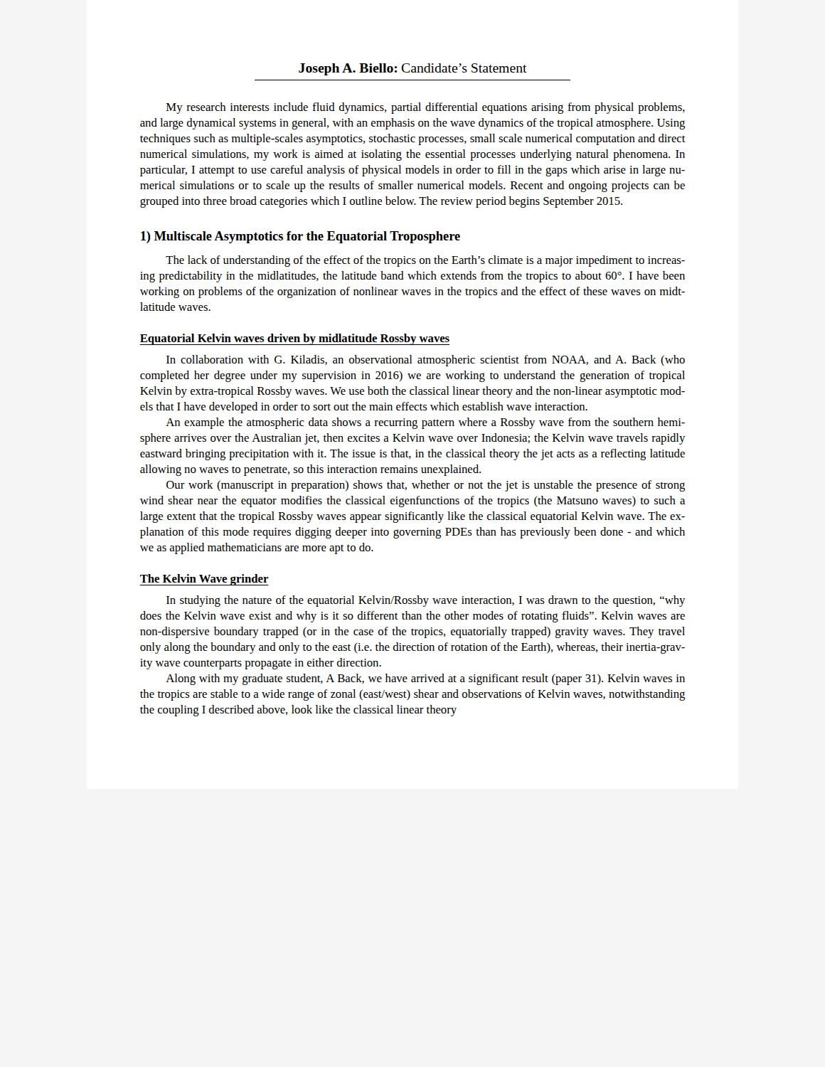Joseph A. Biello: Candidate’s Statement
My research interests include fluid dynamics, partial differential equations arising from physical problems, and large dynamical systems in general, with an emphasis on the wave dynamics of the tropical atmosphere. Using techniques such as multiple-scales asymptotics, stochastic processes, small scale numerical computation and direct numerical simulations, my work is aimed at isolating the essential processes underlying natural phenomena. In particular, I attempt to use careful analysis of physical models in order to fill in the gaps which arise in large numerical simulations or to scale up the results of smaller numerical models. Recent and ongoing projects can be grouped into three broad categories which I outline below. The review period begins September 2015.
1) Multiscale Asymptotics for the Equatorial Troposphere
The lack of understanding of the effect of the tropics on the Earth’s climate is a major impediment to increasing predictability in the midlatitudes, the latitude band which extends from the tropics to about 60°. I have been working on problems of the organization of nonlinear waves in the tropics and the effect of these waves on midtlatitude waves.
Equatorial Kelvin waves driven by midlatitude Rossby waves
In collaboration with G. Kiladis, an observational atmospheric scientist from NOAA, and A. Back (who completed her degree under my supervision in 2016) we are working to understand the generation of tropical Kelvin by extra-tropical Rossby waves. We use both the classical linear theory and the non-linear asymptotic models that I have developed in order to sort out the main effects which establish wave interaction.
An example the atmospheric data shows a recurring pattern where a Rossby wave from the southern hemisphere arrives over the Australian jet, then excites a Kelvin wave over Indonesia; the Kelvin wave travels rapidly eastward bringing precipitation with it. The issue is that, in the classical theory the jet acts as a reflecting latitude allowing no waves to penetrate, so this interaction remains unexplained.
Our work (manuscript in preparation) shows that, whether or not the jet is unstable the presence of strong wind shear near the equator modifies the classical eigenfunctions of the tropics (the Matsuno waves) to such a large extent that the tropical Rossby waves appear significantly like the classical equatorial Kelvin wave. The explanation of this mode requires digging deeper into governing PDEs than has previously been done - and which we as applied mathematicians are more apt to do.
The Kelvin Wave grinder
In studying the nature of the equatorial Kelvin/Rossby wave interaction, I was drawn to the question, “why does the Kelvin wave exist and why is it so different than the other modes of rotating fluids”. Kelvin waves are non-dispersive boundary trapped (or in the case of the tropics, equatorially trapped) gravity waves. They travel only along the boundary and only to the east (i.e. the direction of rotation of the Earth), whereas, their inertia-gravity wave counterparts propagate in either direction.
Along with my graduate student, A Back, we have arrived at a significant result (paper 31). Kelvin waves in the tropics are stable to a wide range of zonal (east/west) shear and observations of Kelvin waves, notwithstanding the coupling I described above, look like the classical linear theory